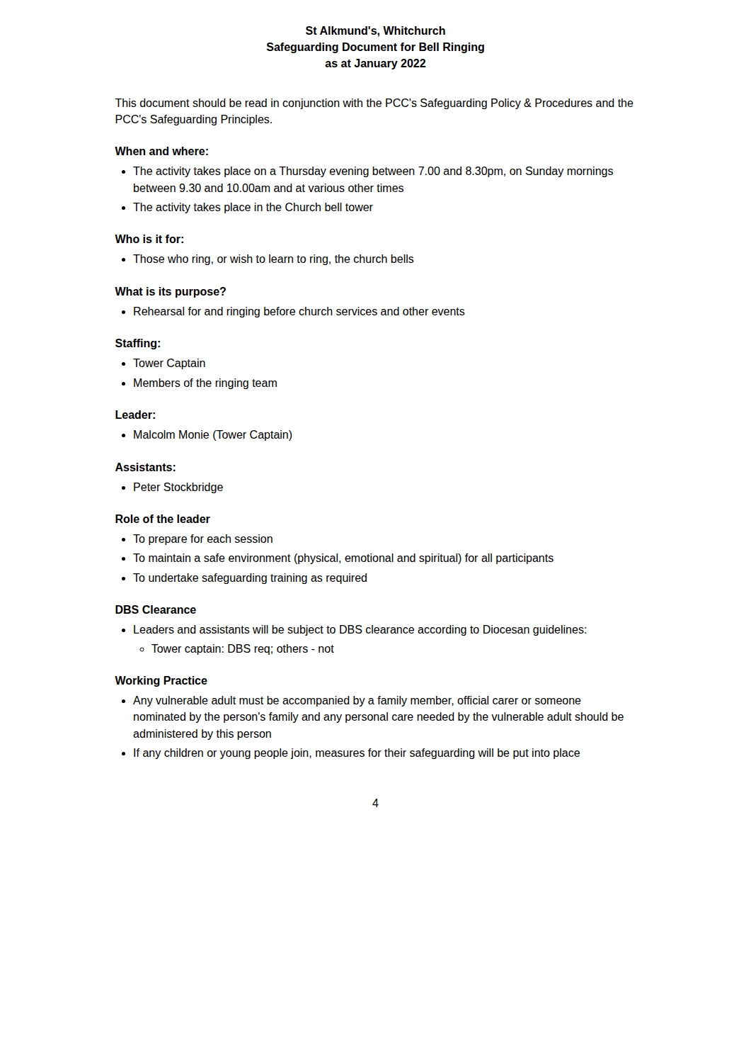St Alkmund's, Whitchurch
Safeguarding Document for Bell Ringing
as at January 2022
This document should be read in conjunction with the PCC's Safeguarding Policy & Procedures and the PCC's Safeguarding Principles.
When and where:
The activity takes place on a Thursday evening between 7.00 and 8.30pm, on Sunday mornings between 9.30 and 10.00am and at various other times
The activity takes place in the Church bell tower
Who is it for:
Those who ring, or wish to learn to ring, the church bells
What is its purpose?
Rehearsal for and ringing before church services and other events
Staffing:
Tower Captain
Members of the ringing team
Leader:
Malcolm Monie (Tower Captain)
Assistants:
Peter Stockbridge
Role of the leader
To prepare for each session
To maintain a safe environment (physical, emotional and spiritual) for all participants
To undertake safeguarding training as required
DBS Clearance
Leaders and assistants will be subject to DBS clearance according to Diocesan guidelines:
Tower captain: DBS req; others - not
Working Practice
Any vulnerable adult must be accompanied by a family member, official carer or someone nominated by the person's family and any personal care needed by the vulnerable adult should be administered by this person
If any children or young people join, measures for their safeguarding will be put into place
4